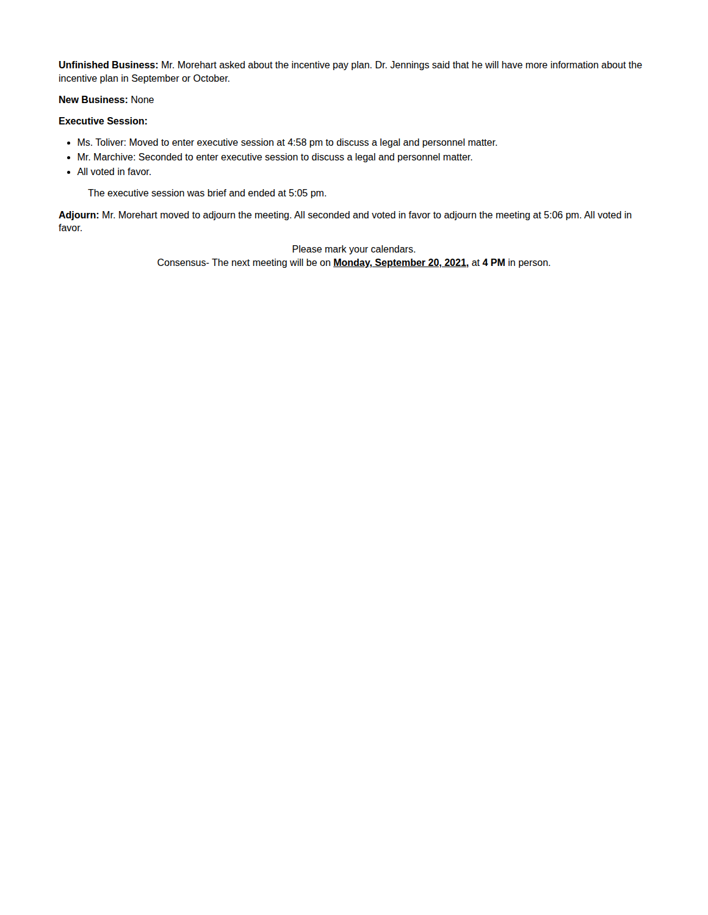Unfinished Business: Mr. Morehart asked about the incentive pay plan. Dr. Jennings said that he will have more information about the incentive plan in September or October.
New Business: None
Executive Session:
Ms. Toliver: Moved to enter executive session at 4:58 pm to discuss a legal and personnel matter.
Mr. Marchive: Seconded to enter executive session to discuss a legal and personnel matter.
All voted in favor.
The executive session was brief and ended at 5:05 pm.
Adjourn: Mr. Morehart moved to adjourn the meeting. All seconded and voted in favor to adjourn the meeting at 5:06 pm. All voted in favor.
Please mark your calendars.
Consensus- The next meeting will be on Monday, September 20, 2021, at 4 PM in person.